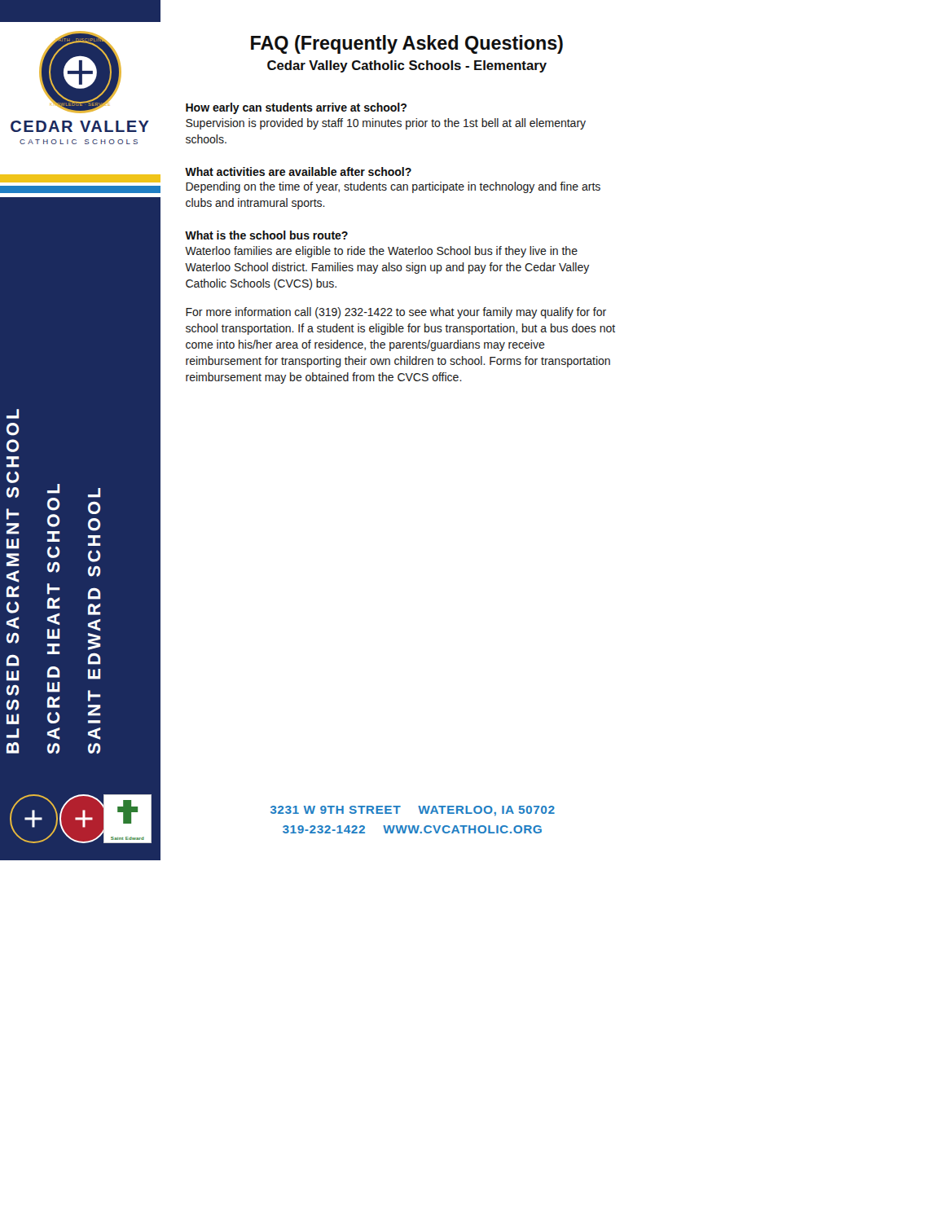FAITH · DISCIPLINE KNOWLEDGE · SERVICE
CEDAR VALLEY
CATHOLIC SCHOOLS
BLESSED SACRAMENT SCHOOL
SACRED HEART SCHOOL
SAINT EDWARD SCHOOL
Saint Edward
FAQ (Frequently Asked Questions)
Cedar Valley Catholic Schools - Elementary
How early can students arrive at school?
Supervision is provided by staff 10 minutes prior to the 1st bell at all elementary schools.
What activities are available after school?
Depending on the time of year, students can participate in technology and fine arts clubs and intramural sports.
What is the school bus route?
Waterloo families are eligible to ride the Waterloo School bus if they live in the Waterloo School district. Families may also sign up and pay for the Cedar Valley Catholic Schools (CVCS) bus.
For more information call (319) 232-1422 to see what your family may qualify for for school transportation. If a student is eligible for bus transportation, but a bus does not come into his/her area of residence, the parents/guardians may receive reimbursement for transporting their own children to school. Forms for transportation reimbursement may be obtained from the CVCS office.
3231 W 9TH STREET WATERLOO, IA 50702
319-232-1422 WWW.CVCATHOLIC.ORG